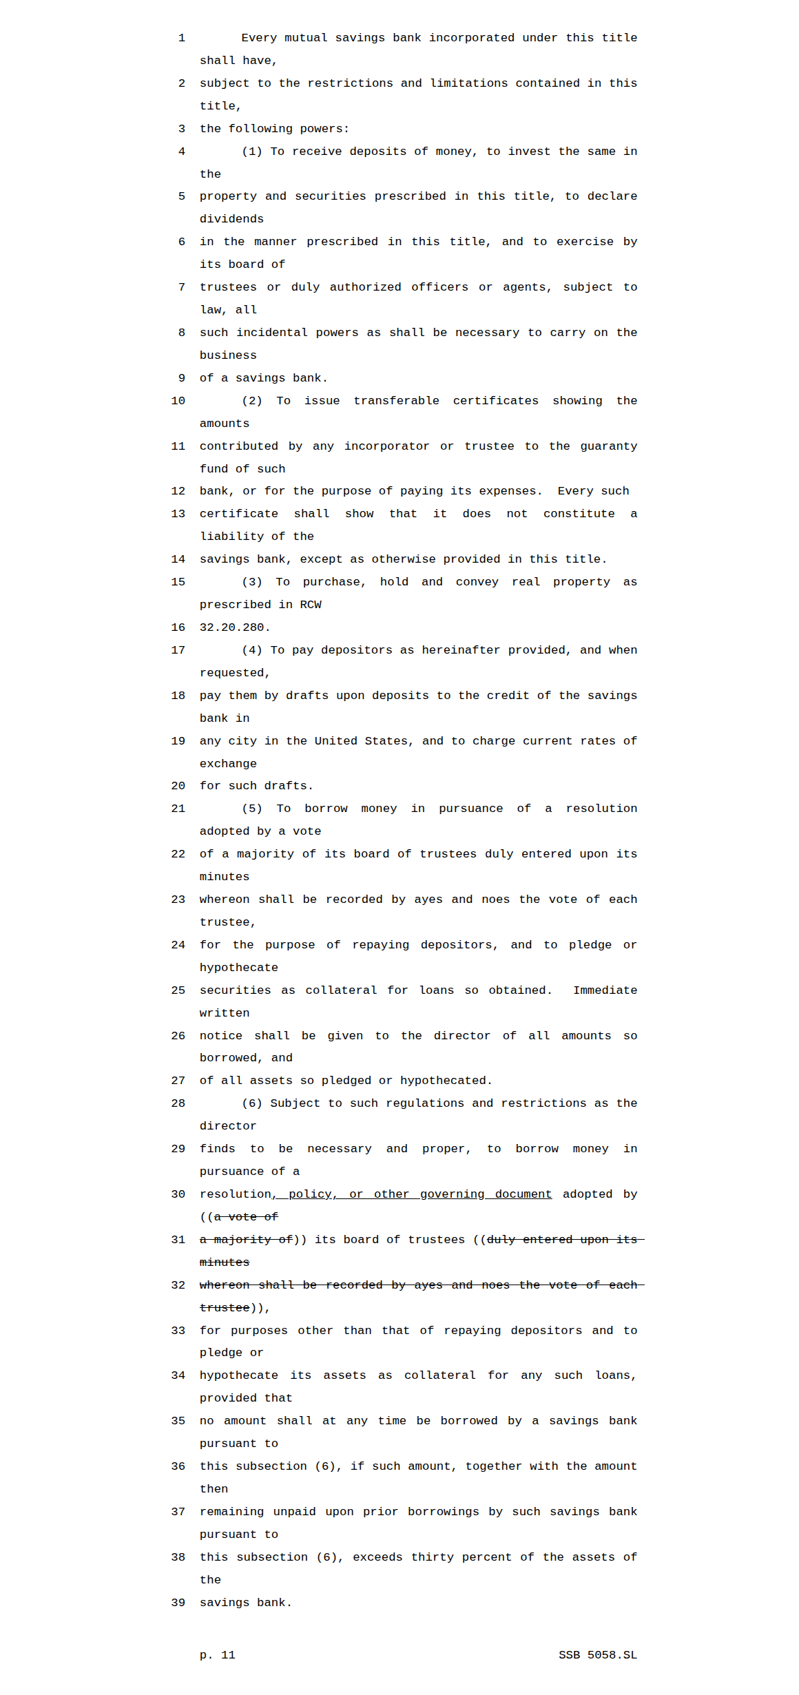Every mutual savings bank incorporated under this title shall have,
subject to the restrictions and limitations contained in this title,
the following powers:
(1) To receive deposits of money, to invest the same in the
property and securities prescribed in this title, to declare dividends
in the manner prescribed in this title, and to exercise by its board of
trustees or duly authorized officers or agents, subject to law, all
such incidental powers as shall be necessary to carry on the business
of a savings bank.
(2) To issue transferable certificates showing the amounts
contributed by any incorporator or trustee to the guaranty fund of such
bank, or for the purpose of paying its expenses. Every such
certificate shall show that it does not constitute a liability of the
savings bank, except as otherwise provided in this title.
(3) To purchase, hold and convey real property as prescribed in RCW
32.20.280.
(4) To pay depositors as hereinafter provided, and when requested,
pay them by drafts upon deposits to the credit of the savings bank in
any city in the United States, and to charge current rates of exchange
for such drafts.
(5) To borrow money in pursuance of a resolution adopted by a vote
of a majority of its board of trustees duly entered upon its minutes
whereon shall be recorded by ayes and noes the vote of each trustee,
for the purpose of repaying depositors, and to pledge or hypothecate
securities as collateral for loans so obtained. Immediate written
notice shall be given to the director of all amounts so borrowed, and
of all assets so pledged or hypothecated.
(6) Subject to such regulations and restrictions as the director
finds to be necessary and proper, to borrow money in pursuance of a
resolution, policy, or other governing document adopted by ((a vote of
a majority of)) its board of trustees ((duly entered upon its minutes
whereon shall be recorded by ayes and noes the vote of each trustee)),
for purposes other than that of repaying depositors and to pledge or
hypothecate its assets as collateral for any such loans, provided that
no amount shall at any time be borrowed by a savings bank pursuant to
this subsection (6), if such amount, together with the amount then
remaining unpaid upon prior borrowings by such savings bank pursuant to
this subsection (6), exceeds thirty percent of the assets of the
savings bank.
p. 11 SSB 5058.SL